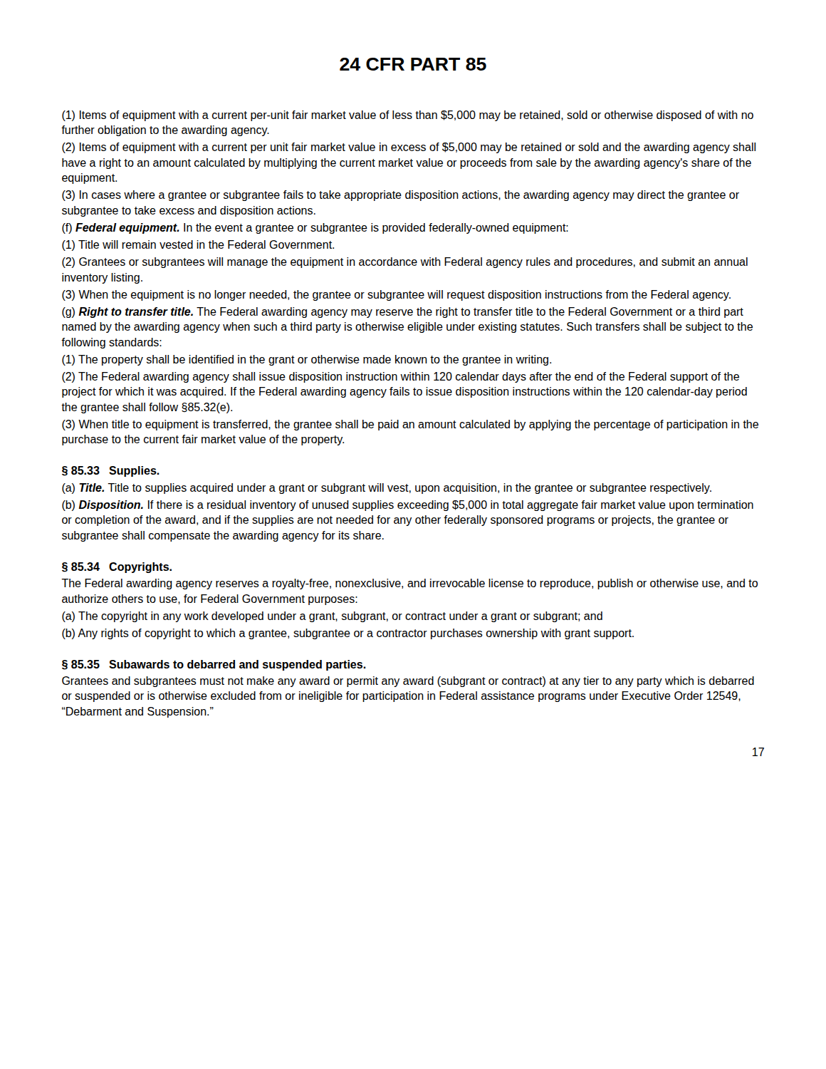24 CFR PART 85
(1) Items of equipment with a current per-unit fair market value of less than $5,000 may be retained, sold or otherwise disposed of with no further obligation to the awarding agency.
(2) Items of equipment with a current per unit fair market value in excess of $5,000 may be retained or sold and the awarding agency shall have a right to an amount calculated by multiplying the current market value or proceeds from sale by the awarding agency's share of the equipment.
(3) In cases where a grantee or subgrantee fails to take appropriate disposition actions, the awarding agency may direct the grantee or subgrantee to take excess and disposition actions.
(f) Federal equipment. In the event a grantee or subgrantee is provided federally-owned equipment:
(1) Title will remain vested in the Federal Government.
(2) Grantees or subgrantees will manage the equipment in accordance with Federal agency rules and procedures, and submit an annual inventory listing.
(3) When the equipment is no longer needed, the grantee or subgrantee will request disposition instructions from the Federal agency.
(g) Right to transfer title. The Federal awarding agency may reserve the right to transfer title to the Federal Government or a third part named by the awarding agency when such a third party is otherwise eligible under existing statutes. Such transfers shall be subject to the following standards:
(1) The property shall be identified in the grant or otherwise made known to the grantee in writing.
(2) The Federal awarding agency shall issue disposition instruction within 120 calendar days after the end of the Federal support of the project for which it was acquired. If the Federal awarding agency fails to issue disposition instructions within the 120 calendar-day period the grantee shall follow §85.32(e).
(3) When title to equipment is transferred, the grantee shall be paid an amount calculated by applying the percentage of participation in the purchase to the current fair market value of the property.
§ 85.33 Supplies.
(a) Title. Title to supplies acquired under a grant or subgrant will vest, upon acquisition, in the grantee or subgrantee respectively.
(b) Disposition. If there is a residual inventory of unused supplies exceeding $5,000 in total aggregate fair market value upon termination or completion of the award, and if the supplies are not needed for any other federally sponsored programs or projects, the grantee or subgrantee shall compensate the awarding agency for its share.
§ 85.34 Copyrights.
The Federal awarding agency reserves a royalty-free, nonexclusive, and irrevocable license to reproduce, publish or otherwise use, and to authorize others to use, for Federal Government purposes:
(a) The copyright in any work developed under a grant, subgrant, or contract under a grant or subgrant; and
(b) Any rights of copyright to which a grantee, subgrantee or a contractor purchases ownership with grant support.
§ 85.35 Subawards to debarred and suspended parties.
Grantees and subgrantees must not make any award or permit any award (subgrant or contract) at any tier to any party which is debarred or suspended or is otherwise excluded from or ineligible for participation in Federal assistance programs under Executive Order 12549, “Debarment and Suspension.”
17